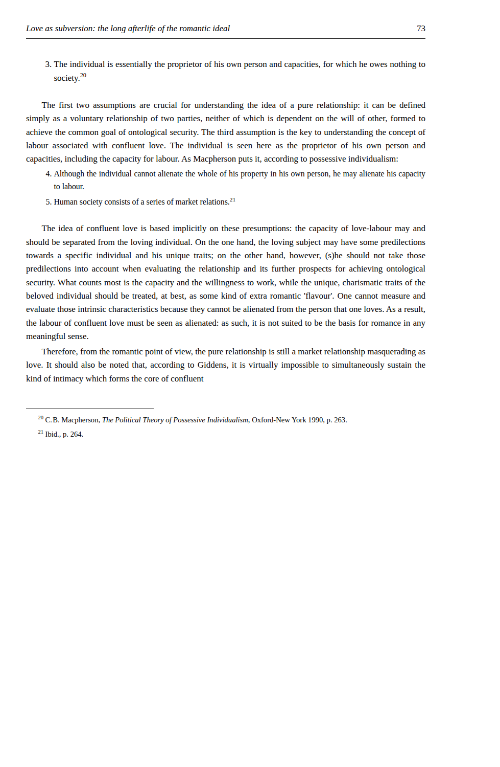Love as subversion: the long afterlife of the romantic ideal 73
The individual is essentially the proprietor of his own person and capacities, for which he owes nothing to society.20
The first two assumptions are crucial for understanding the idea of a pure relationship: it can be defined simply as a voluntary relationship of two parties, neither of which is dependent on the will of other, formed to achieve the common goal of ontological security. The third assumption is the key to understanding the concept of labour associated with confluent love. The individual is seen here as the proprietor of his own person and capacities, including the capacity for labour. As Macpherson puts it, according to possessive individualism:
Although the individual cannot alienate the whole of his property in his own person, he may alienate his capacity to labour.
Human society consists of a series of market relations.21
The idea of confluent love is based implicitly on these presumptions: the capacity of love-labour may and should be separated from the loving individual. On the one hand, the loving subject may have some predilections towards a specific individual and his unique traits; on the other hand, however, (s)he should not take those predilections into account when evaluating the relationship and its further prospects for achieving ontological security. What counts most is the capacity and the willingness to work, while the unique, charismatic traits of the beloved individual should be treated, at best, as some kind of extra romantic 'flavour'. One cannot measure and evaluate those intrinsic characteristics because they cannot be alienated from the person that one loves. As a result, the labour of confluent love must be seen as alienated: as such, it is not suited to be the basis for romance in any meaningful sense.
Therefore, from the romantic point of view, the pure relationship is still a market relationship masquerading as love. It should also be noted that, according to Giddens, it is virtually impossible to simultaneously sustain the kind of intimacy which forms the core of confluent
20 C. B. Macpherson, The Political Theory of Possessive Individualism, Oxford-New York 1990, p. 263.
21 Ibid., p. 264.